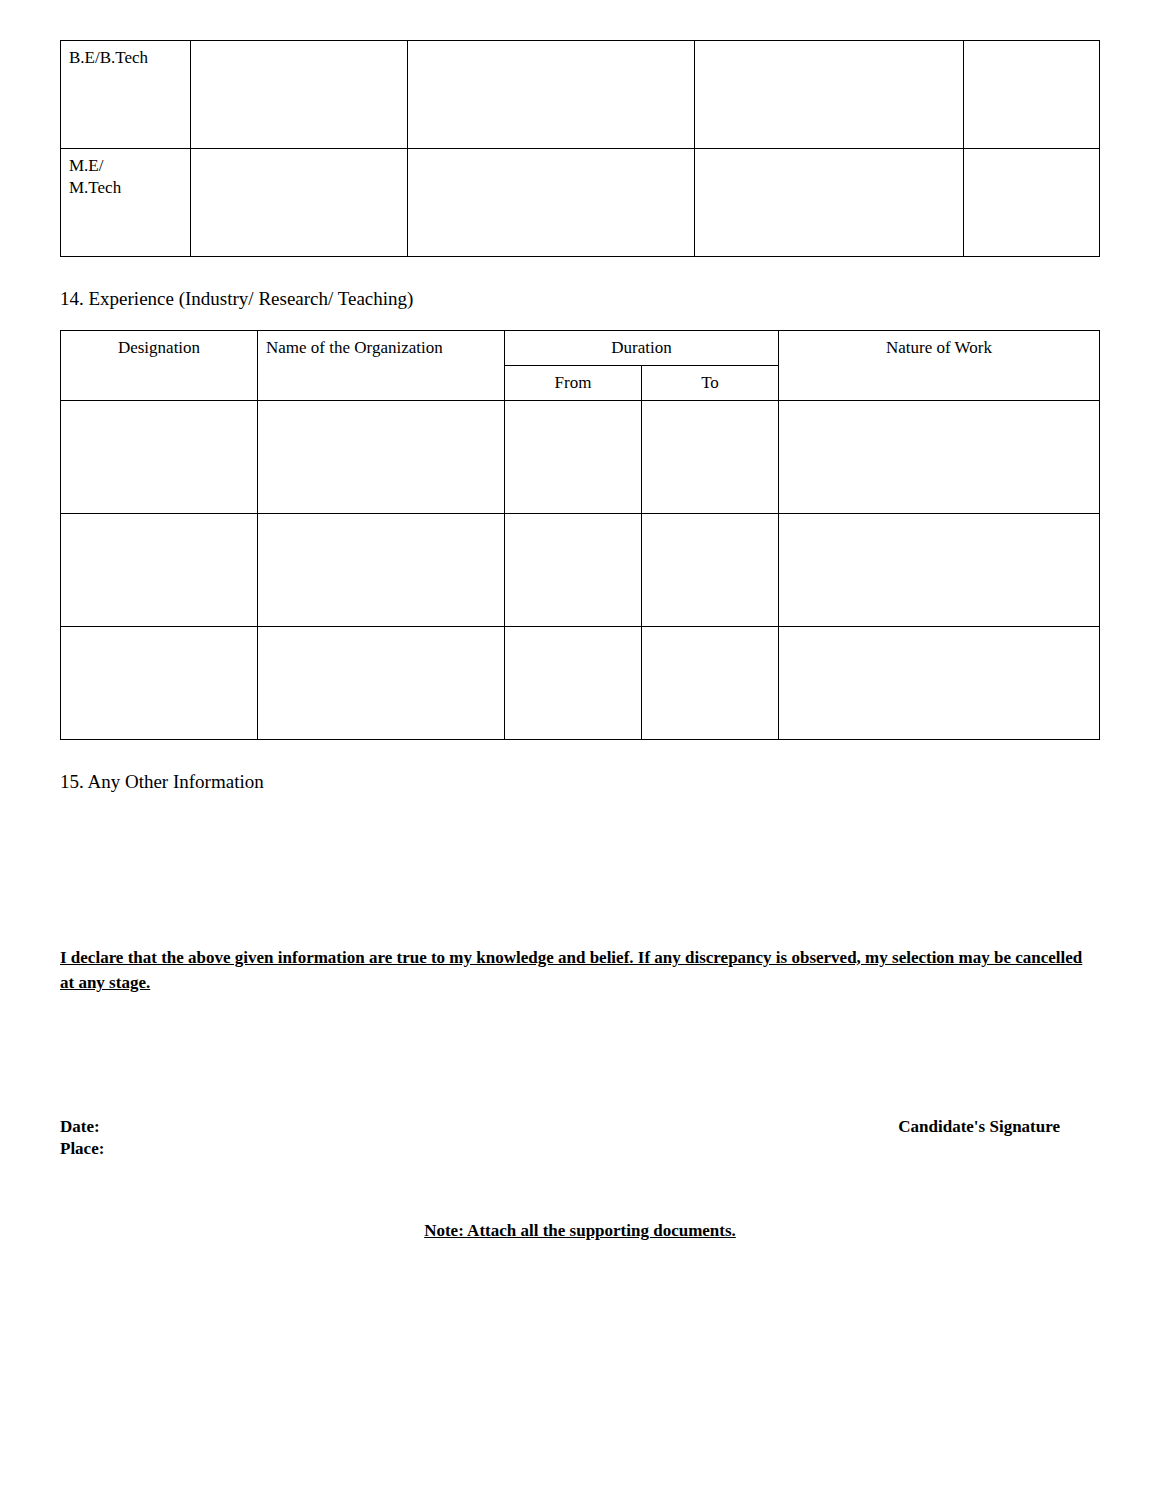| B.E/B.Tech | | | | |
| M.E/ M.Tech | | | | |
14. Experience (Industry/ Research/ Teaching)
| Designation | Name of the Organization | Duration | Nature of Work |
| --- | --- | --- | --- |
| From | To |
15. Any Other Information
I declare that the above given information are true to my knowledge and belief. If any discrepancy is observed, my selection may be cancelled at any stage.
Date:
Place:
Candidate's Signature
Note: Attach all the supporting documents.